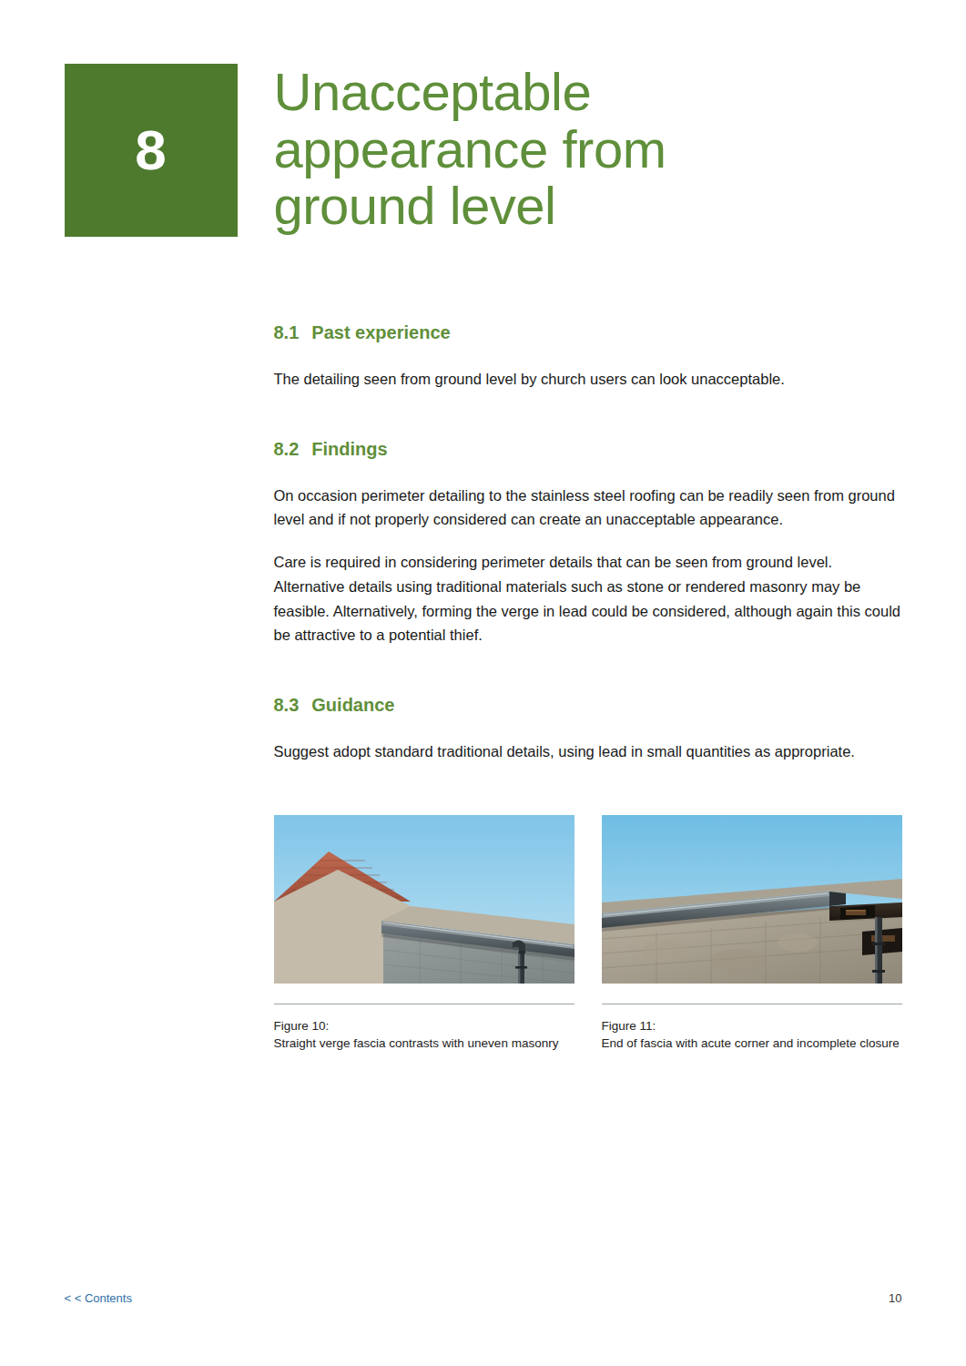8
Unacceptable appearance from ground level
8.1 Past experience
The detailing seen from ground level by church users can look unacceptable.
8.2 Findings
On occasion perimeter detailing to the stainless steel roofing can be readily seen from ground level and if not properly considered can create an unacceptable appearance.
Care is required in considering perimeter details that can be seen from ground level. Alternative details using traditional materials such as stone or rendered masonry may be feasible. Alternatively, forming the verge in lead could be considered, although again this could be attractive to a potential thief.
8.3 Guidance
Suggest adopt standard traditional details, using lead in small quantities as appropriate.
Figure 10:
Straight verge fascia contrasts with uneven masonry
Figure 11:
End of fascia with acute corner and incomplete closure
< < Contents 10